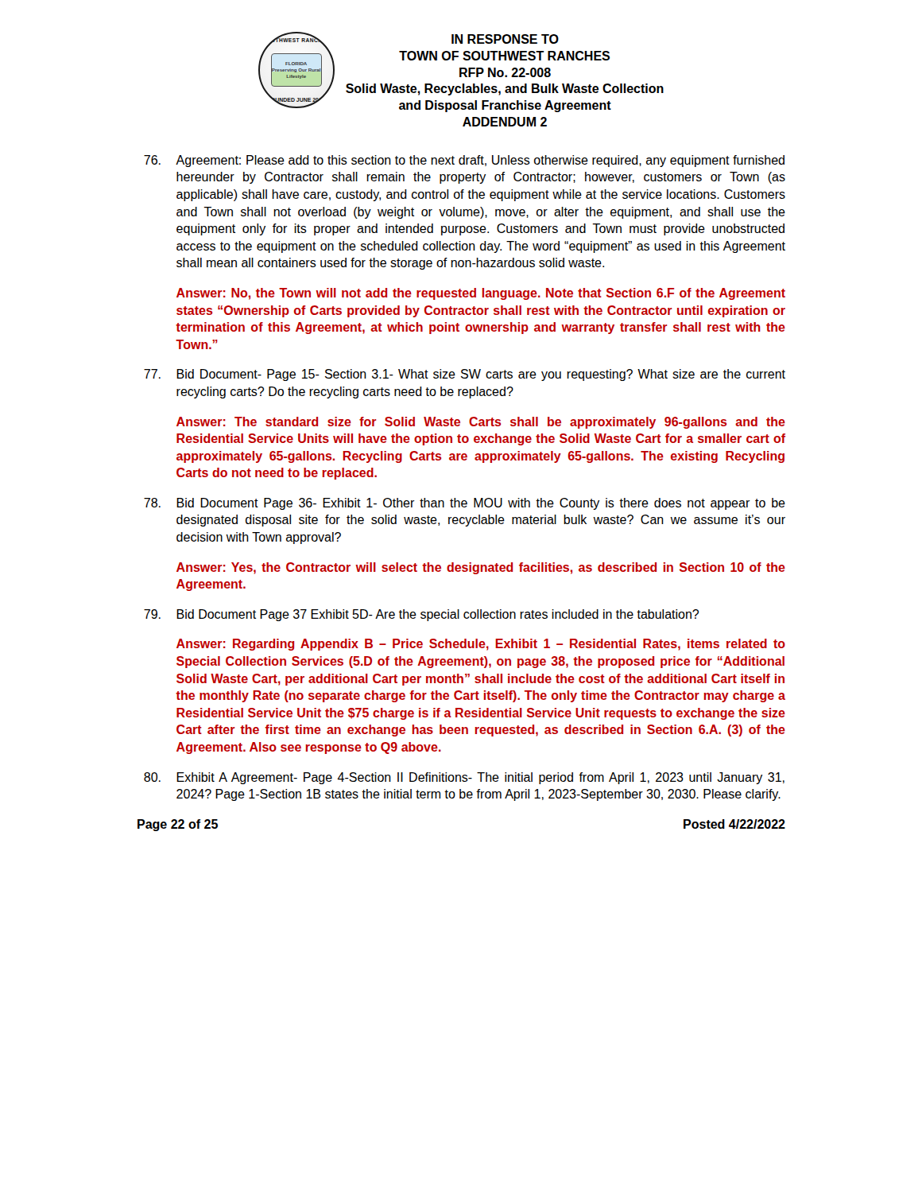SOUTHWEST RANCHES
FLORIDA
Preserving Our Rural Lifestyle
FOUNDED JUNE 2000
IN RESPONSE TO
TOWN OF SOUTHWEST RANCHES
RFP No. 22-008
Solid Waste, Recyclables, and Bulk Waste Collection
and Disposal Franchise Agreement
ADDENDUM 2
Agreement: Please add to this section to the next draft, Unless otherwise required, any equipment furnished hereunder by Contractor shall remain the property of Contractor; however, customers or Town (as applicable) shall have care, custody, and control of the equipment while at the service locations. Customers and Town shall not overload (by weight or volume), move, or alter the equipment, and shall use the equipment only for its proper and intended purpose. Customers and Town must provide unobstructed access to the equipment on the scheduled collection day. The word “equipment” as used in this Agreement shall mean all containers used for the storage of non-hazardous solid waste.
Answer: No, the Town will not add the requested language. Note that Section 6.F of the Agreement states “Ownership of Carts provided by Contractor shall rest with the Contractor until expiration or termination of this Agreement, at which point ownership and warranty transfer shall rest with the Town.”
Bid Document- Page 15- Section 3.1- What size SW carts are you requesting? What size are the current recycling carts? Do the recycling carts need to be replaced?
Answer: The standard size for Solid Waste Carts shall be approximately 96-gallons and the Residential Service Units will have the option to exchange the Solid Waste Cart for a smaller cart of approximately 65-gallons. Recycling Carts are approximately 65-gallons. The existing Recycling Carts do not need to be replaced.
Bid Document Page 36- Exhibit 1- Other than the MOU with the County is there does not appear to be designated disposal site for the solid waste, recyclable material bulk waste? Can we assume it’s our decision with Town approval?
Answer: Yes, the Contractor will select the designated facilities, as described in Section 10 of the Agreement.
Bid Document Page 37 Exhibit 5D- Are the special collection rates included in the tabulation?
Answer: Regarding Appendix B – Price Schedule, Exhibit 1 – Residential Rates, items related to Special Collection Services (5.D of the Agreement), on page 38, the proposed price for “Additional Solid Waste Cart, per additional Cart per month” shall include the cost of the additional Cart itself in the monthly Rate (no separate charge for the Cart itself). The only time the Contractor may charge a Residential Service Unit the $75 charge is if a Residential Service Unit requests to exchange the size Cart after the first time an exchange has been requested, as described in Section 6.A. (3) of the Agreement. Also see response to Q9 above.
Exhibit A Agreement- Page 4-Section II Definitions- The initial period from April 1, 2023 until January 31, 2024? Page 1-Section 1B states the initial term to be from April 1, 2023-September 30, 2030. Please clarify.
Page 22 of 25
Posted 4/22/2022